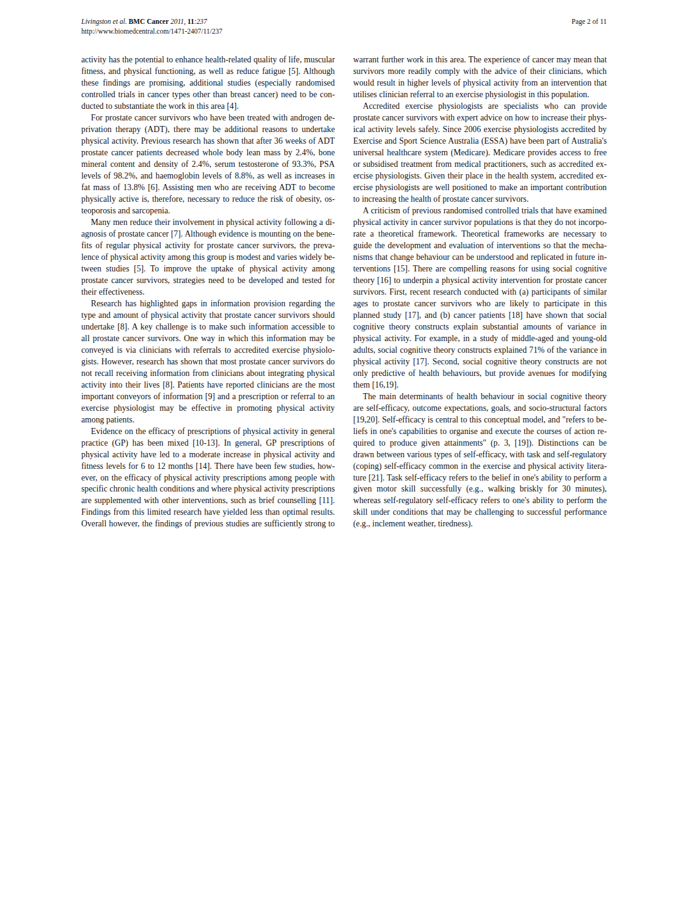Livingston et al. BMC Cancer 2011, 11:237
http://www.biomedcentral.com/1471-2407/11/237
Page 2 of 11
activity has the potential to enhance health-related quality of life, muscular fitness, and physical functioning, as well as reduce fatigue [5]. Although these findings are promising, additional studies (especially randomised controlled trials in cancer types other than breast cancer) need to be conducted to substantiate the work in this area [4].
For prostate cancer survivors who have been treated with androgen deprivation therapy (ADT), there may be additional reasons to undertake physical activity. Previous research has shown that after 36 weeks of ADT prostate cancer patients decreased whole body lean mass by 2.4%, bone mineral content and density of 2.4%, serum testosterone of 93.3%, PSA levels of 98.2%, and haemoglobin levels of 8.8%, as well as increases in fat mass of 13.8% [6]. Assisting men who are receiving ADT to become physically active is, therefore, necessary to reduce the risk of obesity, osteoporosis and sarcopenia.
Many men reduce their involvement in physical activity following a diagnosis of prostate cancer [7]. Although evidence is mounting on the benefits of regular physical activity for prostate cancer survivors, the prevalence of physical activity among this group is modest and varies widely between studies [5]. To improve the uptake of physical activity among prostate cancer survivors, strategies need to be developed and tested for their effectiveness.
Research has highlighted gaps in information provision regarding the type and amount of physical activity that prostate cancer survivors should undertake [8]. A key challenge is to make such information accessible to all prostate cancer survivors. One way in which this information may be conveyed is via clinicians with referrals to accredited exercise physiologists. However, research has shown that most prostate cancer survivors do not recall receiving information from clinicians about integrating physical activity into their lives [8]. Patients have reported clinicians are the most important conveyors of information [9] and a prescription or referral to an exercise physiologist may be effective in promoting physical activity among patients.
Evidence on the efficacy of prescriptions of physical activity in general practice (GP) has been mixed [10-13]. In general, GP prescriptions of physical activity have led to a moderate increase in physical activity and fitness levels for 6 to 12 months [14]. There have been few studies, however, on the efficacy of physical activity prescriptions among people with specific chronic health conditions and where physical activity prescriptions are supplemented with other interventions, such as brief counselling [11]. Findings from this limited research have yielded less than optimal results. Overall however, the findings of previous studies are sufficiently strong to warrant further work in this area. The experience of cancer may mean that survivors more readily comply with the advice of their clinicians, which would result in higher levels of physical activity from an intervention that utilises clinician referral to an exercise physiologist in this population.
Accredited exercise physiologists are specialists who can provide prostate cancer survivors with expert advice on how to increase their physical activity levels safely. Since 2006 exercise physiologists accredited by Exercise and Sport Science Australia (ESSA) have been part of Australia's universal healthcare system (Medicare). Medicare provides access to free or subsidised treatment from medical practitioners, such as accredited exercise physiologists. Given their place in the health system, accredited exercise physiologists are well positioned to make an important contribution to increasing the health of prostate cancer survivors.
A criticism of previous randomised controlled trials that have examined physical activity in cancer survivor populations is that they do not incorporate a theoretical framework. Theoretical frameworks are necessary to guide the development and evaluation of interventions so that the mechanisms that change behaviour can be understood and replicated in future interventions [15]. There are compelling reasons for using social cognitive theory [16] to underpin a physical activity intervention for prostate cancer survivors. First, recent research conducted with (a) participants of similar ages to prostate cancer survivors who are likely to participate in this planned study [17], and (b) cancer patients [18] have shown that social cognitive theory constructs explain substantial amounts of variance in physical activity. For example, in a study of middle-aged and young-old adults, social cognitive theory constructs explained 71% of the variance in physical activity [17]. Second, social cognitive theory constructs are not only predictive of health behaviours, but provide avenues for modifying them [16,19].
The main determinants of health behaviour in social cognitive theory are self-efficacy, outcome expectations, goals, and socio-structural factors [19,20]. Self-efficacy is central to this conceptual model, and "refers to beliefs in one's capabilities to organise and execute the courses of action required to produce given attainments" (p. 3, [19]). Distinctions can be drawn between various types of self-efficacy, with task and self-regulatory (coping) self-efficacy common in the exercise and physical activity literature [21]. Task self-efficacy refers to the belief in one's ability to perform a given motor skill successfully (e.g., walking briskly for 30 minutes), whereas self-regulatory self-efficacy refers to one's ability to perform the skill under conditions that may be challenging to successful performance (e.g., inclement weather, tiredness).